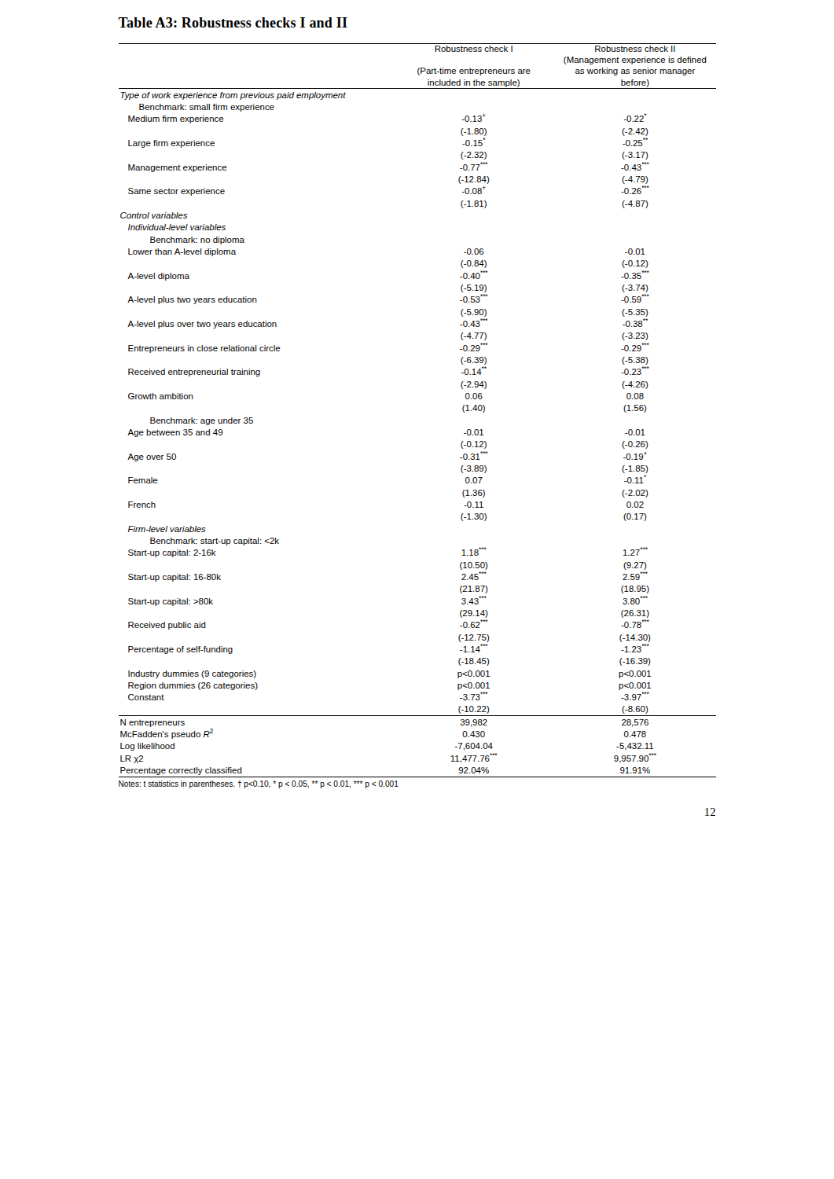Table A3: Robustness checks I and II
| | Robustness check I | Robustness check II |
| --- | --- | --- |
| | | (Management experience is defined |
| | (Part-time entrepreneurs are | as working as senior manager |
| | included in the sample) | before) |
| Type of work experience from previous paid employment | | |
| Benchmark: small firm experience | | |
| Medium firm experience | -0.13 + | -0.22 * |
| | (-1.80) | (-2.42) |
| Large firm experience | -0.15 * | -0.25 ** |
| | (-2.32) | (-3.17) |
| Management experience | -0.77 *** | -0.43 *** |
| | (-12.84) | (-4.79) |
| Same sector experience | -0.08 + | -0.26 *** |
| | (-1.81) | (-4.87) |
| Control variables | | |
| Individual-level variables | | |
| Benchmark: no diploma | | |
| Lower than A-level diploma | -0.06 | -0.01 |
| | (-0.84) | (-0.12) |
| A-level diploma | -0.40 *** | -0.35 *** |
| | (-5.19) | (-3.74) |
| A-level plus two years education | -0.53 *** | -0.59 *** |
| | (-5.90) | (-5.35) |
| A-level plus over two years education | -0.43 *** | -0.38 ** |
| | (-4.77) | (-3.23) |
| Entrepreneurs in close relational circle | -0.29 *** | -0.29 *** |
| | (-6.39) | (-5.38) |
| Received entrepreneurial training | -0.14 ** | -0.23 *** |
| | (-2.94) | (-4.26) |
| Growth ambition | 0.06 | 0.08 |
| | (1.40) | (1.56) |
| Benchmark: age under 35 | | |
| Age between 35 and 49 | -0.01 | -0.01 |
| | (-0.12) | (-0.26) |
| Age over 50 | -0.31 *** | -0.19 + |
| | (-3.89) | (-1.85) |
| Female | 0.07 | -0.11 * |
| | (1.36) | (-2.02) |
| French | -0.11 | 0.02 |
| | (-1.30) | (0.17) |
| Firm-level variables | | |
| Benchmark: start-up capital: <2k | | |
| Start-up capital: 2-16k | 1.18 *** | 1.27 *** |
| | (10.50) | (9.27) |
| Start-up capital: 16-80k | 2.45 *** | 2.59 *** |
| | (21.87) | (18.95) |
| Start-up capital: >80k | 3.43 *** | 3.80 *** |
| | (29.14) | (26.31) |
| Received public aid | -0.62 *** | -0.78 *** |
| | (-12.75) | (-14.30) |
| Percentage of self-funding | -1.14 *** | -1.23 *** |
| | (-18.45) | (-16.39) |
| Industry dummies (9 categories) | p<0.001 | p<0.001 |
| Region dummies (26 categories) | p<0.001 | p<0.001 |
| Constant | -3.73 *** | -3.97 *** |
| | (-10.22) | (-8.60) |
| N entrepreneurs | 39,982 | 28,576 |
| McFadden's pseudo R 2 | 0.430 | 0.478 |
| Log likelihood | -7,604.04 | -5,432.11 |
| LR χ2 | 11,477.76 *** | 9,957.90 *** |
| Percentage correctly classified | 92.04% | 91.91% |
Notes: t statistics in parentheses. † p<0.10, * p < 0.05, ** p < 0.01, *** p < 0.001
12